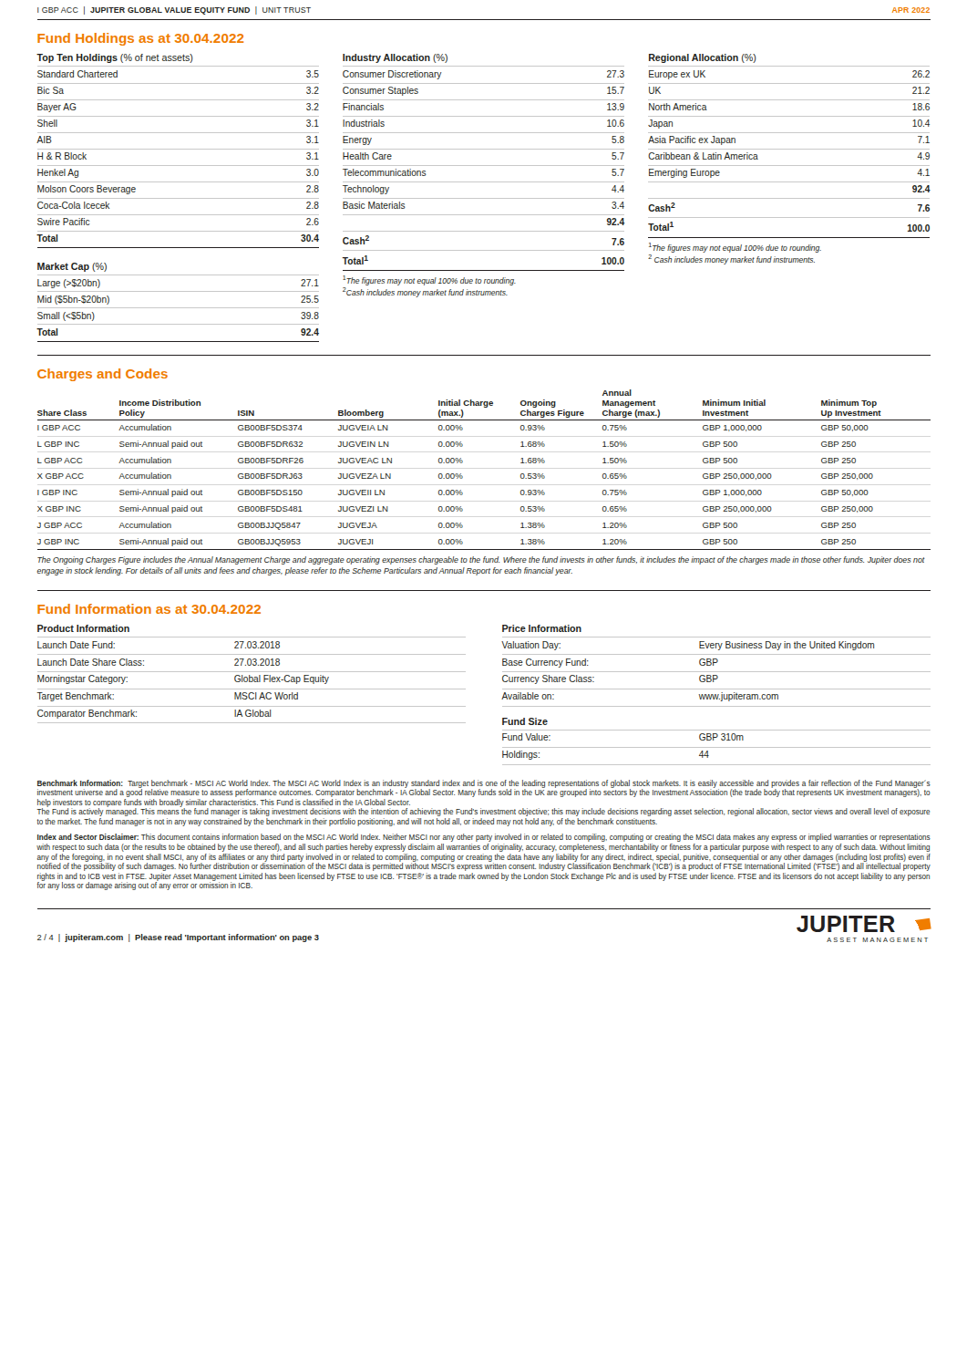I GBP ACC | JUPITER GLOBAL VALUE EQUITY FUND | UNIT TRUST
APR 2022
Fund Holdings as at 30.04.2022
Top Ten Holdings (% of net assets)
| Standard Chartered | 3.5 |
| Bic Sa | 3.2 |
| Bayer AG | 3.2 |
| Shell | 3.1 |
| AIB | 3.1 |
| H & R Block | 3.1 |
| Henkel Ag | 3.0 |
| Molson Coors Beverage | 2.8 |
| Coca-Cola Icecek | 2.8 |
| Swire Pacific | 2.6 |
| Total | 30.4 |
Market Cap (%)
| Large (>$20bn) | 27.1 |
| Mid ($5bn-$20bn) | 25.5 |
| Small (<$5bn) | 39.8 |
| Total | 92.4 |
Industry Allocation (%)
| Consumer Discretionary | 27.3 |
| Consumer Staples | 15.7 |
| Financials | 13.9 |
| Industrials | 10.6 |
| Energy | 5.8 |
| Health Care | 5.7 |
| Telecommunications | 5.7 |
| Technology | 4.4 |
| Basic Materials | 3.4 |
| | 92.4 |
| Cash 2 | 7.6 |
| Total 1 | 100.0 |
1The figures may not equal 100% due to rounding.
2Cash includes money market fund instruments.
Regional Allocation (%)
| Europe ex UK | 26.2 |
| UK | 21.2 |
| North America | 18.6 |
| Japan | 10.4 |
| Asia Pacific ex Japan | 7.1 |
| Caribbean & Latin America | 4.9 |
| Emerging Europe | 4.1 |
| | 92.4 |
| Cash 2 | 7.6 |
| Total 1 | 100.0 |
1The figures may not equal 100% due to rounding.
2 Cash includes money market fund instruments.
Charges and Codes
| Share Class | Income Distribution Policy | ISIN | Bloomberg | Initial Charge (max.) | Ongoing Charges Figure | Annual Management Charge (max.) | Minimum Initial Investment | Minimum Top Up Investment |
| --- | --- | --- | --- | --- | --- | --- | --- | --- |
| I GBP ACC | Accumulation | GB00BF5DS374 | JUGVEIA LN | 0.00% | 0.93% | 0.75% | GBP 1,000,000 | GBP 50,000 |
| L GBP INC | Semi-Annual paid out | GB00BF5DR632 | JUGVEIN LN | 0.00% | 1.68% | 1.50% | GBP 500 | GBP 250 |
| L GBP ACC | Accumulation | GB00BF5DRF26 | JUGVEAC LN | 0.00% | 1.68% | 1.50% | GBP 500 | GBP 250 |
| X GBP ACC | Accumulation | GB00BF5DRJ63 | JUGVEZA LN | 0.00% | 0.53% | 0.65% | GBP 250,000,000 | GBP 250,000 |
| I GBP INC | Semi-Annual paid out | GB00BF5DS150 | JUGVEII LN | 0.00% | 0.93% | 0.75% | GBP 1,000,000 | GBP 50,000 |
| X GBP INC | Semi-Annual paid out | GB00BF5DS481 | JUGVEZI LN | 0.00% | 0.53% | 0.65% | GBP 250,000,000 | GBP 250,000 |
| J GBP ACC | Accumulation | GB00BJJQ5847 | JUGVEJA | 0.00% | 1.38% | 1.20% | GBP 500 | GBP 250 |
| J GBP INC | Semi-Annual paid out | GB00BJJQ5953 | JUGVEJI | 0.00% | 1.38% | 1.20% | GBP 500 | GBP 250 |
The Ongoing Charges Figure includes the Annual Management Charge and aggregate operating expenses chargeable to the fund. Where the fund invests in other funds, it includes the impact of the charges made in those other funds. Jupiter does not engage in stock lending. For details of all units and fees and charges, please refer to the Scheme Particulars and Annual Report for each financial year.
Fund Information as at 30.04.2022
Product Information
| Launch Date Fund: | 27.03.2018 |
| Launch Date Share Class: | 27.03.2018 |
| Morningstar Category: | Global Flex-Cap Equity |
| Target Benchmark: | MSCI AC World |
| Comparator Benchmark: | IA Global |
Price Information
| Valuation Day: | Every Business Day in the United Kingdom |
| Base Currency Fund: | GBP |
| Currency Share Class: | GBP |
| Available on: | www.jupiteram.com |
Fund Size
| Fund Value: | GBP 310m |
| Holdings: | 44 |
Benchmark Information: Target benchmark - MSCI AC World Index. The MSCI AC World Index is an industry standard index and is one of the leading representations of global stock markets. It is easily accessible and provides a fair reflection of the Fund Manager´s investment universe and a good relative measure to assess performance outcomes. Comparator benchmark - IA Global Sector. Many funds sold in the UK are grouped into sectors by the Investment Association (the trade body that represents UK investment managers), to help investors to compare funds with broadly similar characteristics. This Fund is classified in the IA Global Sector.
The Fund is actively managed. This means the fund manager is taking investment decisions with the intention of achieving the Fund's investment objective; this may include decisions regarding asset selection, regional allocation, sector views and overall level of exposure to the market. The fund manager is not in any way constrained by the benchmark in their portfolio positioning, and will not hold all, or indeed may not hold any, of the benchmark constituents.
Index and Sector Disclaimer: This document contains information based on the MSCI AC World Index. Neither MSCI nor any other party involved in or related to compiling, computing or creating the MSCI data makes any express or implied warranties or representations with respect to such data (or the results to be obtained by the use thereof), and all such parties hereby expressly disclaim all warranties of originality, accuracy, completeness, merchantability or fitness for a particular purpose with respect to any of such data. Without limiting any of the foregoing, in no event shall MSCI, any of its affiliates or any third party involved in or related to compiling, computing or creating the data have any liability for any direct, indirect, special, punitive, consequential or any other damages (including lost profits) even if notified of the possibility of such damages. No further distribution or dissemination of the MSCI data is permitted without MSCI's express written consent. Industry Classification Benchmark ('ICB') is a product of FTSE International Limited ('FTSE') and all intellectual property rights in and to ICB vest in FTSE. Jupiter Asset Management Limited has been licensed by FTSE to use ICB. 'FTSE®' is a trade mark owned by the London Stock Exchange Plc and is used by FTSE under licence. FTSE and its licensors do not accept liability to any person for any loss or damage arising out of any error or omission in ICB.
2 / 4 | jupiteram.com | Please read 'Important information' on page 3
JUPITER
ASSET MANAGEMENT